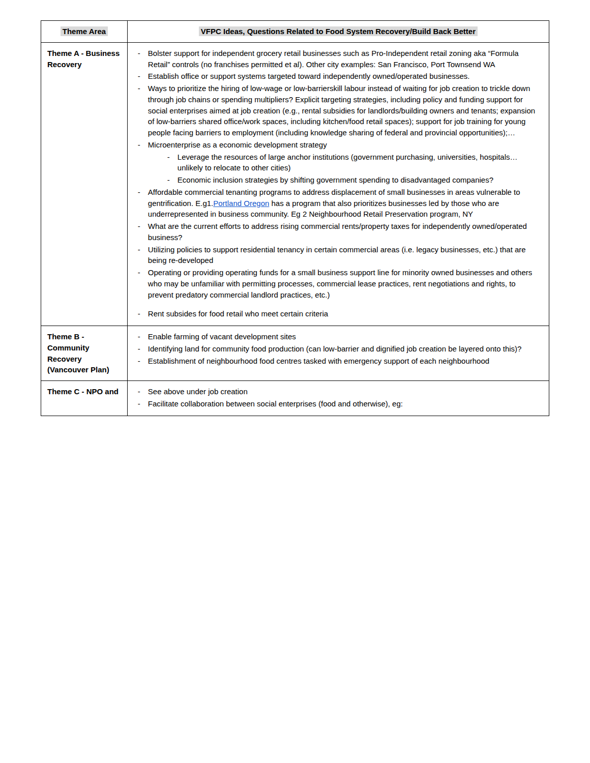| Theme Area | VFPC Ideas, Questions Related to Food System Recovery/Build Back Better |
| --- | --- |
| Theme A - Business Recovery | Bolster support for independent grocery retail businesses such as Pro-Independent retail zoning aka “Formula Retail” controls (no franchises permitted et al). Other city examples: San Francisco, Port Townsend WA Establish office or support systems targeted toward independently owned/operated businesses. Ways to prioritize the hiring of low-wage or low-barrierskill labour instead of waiting for job creation to trickle down through job chains or spending multipliers? Explicit targeting strategies, including policy and funding support for social enterprises aimed at job creation (e.g., rental subsidies for landlords/building owners and tenants; expansion of low-barriers shared office/work spaces, including kitchen/food retail spaces); support for job training for young people facing barriers to employment (including knowledge sharing of federal and provincial opportunities);… Microenterprise as a economic development strategy Leverage the resources of large anchor institutions (government purchasing, universities, hospitals… unlikely to relocate to other cities) Economic inclusion strategies by shifting government spending to disadvantaged companies? Affordable commercial tenanting programs to address displacement of small businesses in areas vulnerable to gentrification. E.g1. Portland Oregon has a program that also prioritizes businesses led by those who are underrepresented in business community. Eg 2 Neighbourhood Retail Preservation program, NY What are the current efforts to address rising commercial rents/property taxes for independently owned/operated business? Utilizing policies to support residential tenancy in certain commercial areas (i.e. legacy businesses, etc.) that are being re-developed Operating or providing operating funds for a small business support line for minority owned businesses and others who may be unfamiliar with permitting processes, commercial lease practices, rent negotiations and rights, to prevent predatory commercial landlord practices, etc.) Rent subsides for food retail who meet certain criteria |
| Theme B - Community Recovery (Vancouver Plan) | Enable farming of vacant development sites Identifying land for community food production (can low-barrier and dignified job creation be layered onto this)? Establishment of neighbourhood food centres tasked with emergency support of each neighbourhood |
| Theme C - NPO and | See above under job creation Facilitate collaboration between social enterprises (food and otherwise), eg: |